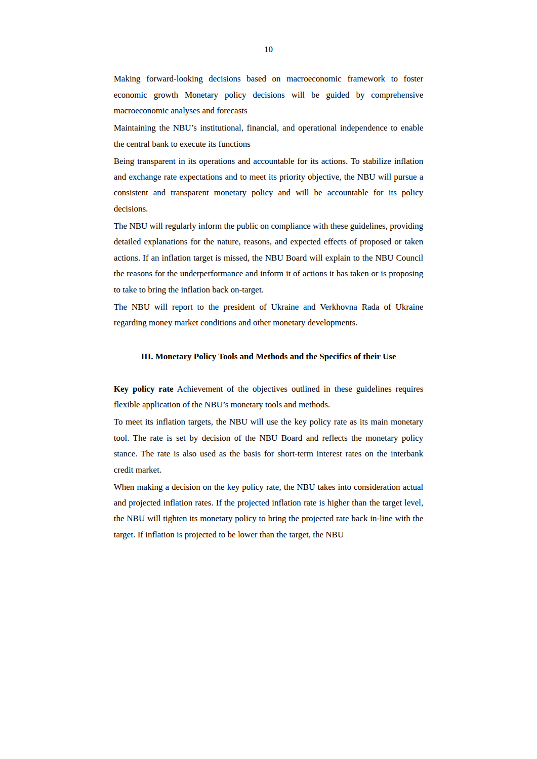10
Making forward-looking decisions based on macroeconomic framework to foster economic growth Monetary policy decisions will be guided by comprehensive macroeconomic analyses and forecasts
Maintaining the NBU’s institutional, financial, and operational independence to enable the central bank to execute its functions
Being transparent in its operations and accountable for its actions. To stabilize inflation and exchange rate expectations and to meet its priority objective, the NBU will pursue a consistent and transparent monetary policy and will be accountable for its policy decisions.
The NBU will regularly inform the public on compliance with these guidelines, providing detailed explanations for the nature, reasons, and expected effects of proposed or taken actions. If an inflation target is missed, the NBU Board will explain to the NBU Council the reasons for the underperformance and inform it of actions it has taken or is proposing to take to bring the inflation back on-target.
The NBU will report to the president of Ukraine and Verkhovna Rada of Ukraine regarding money market conditions and other monetary developments.
III. Monetary Policy Tools and Methods and the Specifics of their Use
Key policy rate Achievement of the objectives outlined in these guidelines requires flexible application of the NBU’s monetary tools and methods.
To meet its inflation targets, the NBU will use the key policy rate as its main monetary tool. The rate is set by decision of the NBU Board and reflects the monetary policy stance. The rate is also used as the basis for short-term interest rates on the interbank credit market.
When making a decision on the key policy rate, the NBU takes into consideration actual and projected inflation rates. If the projected inflation rate is higher than the target level, the NBU will tighten its monetary policy to bring the projected rate back in-line with the target. If inflation is projected to be lower than the target, the NBU